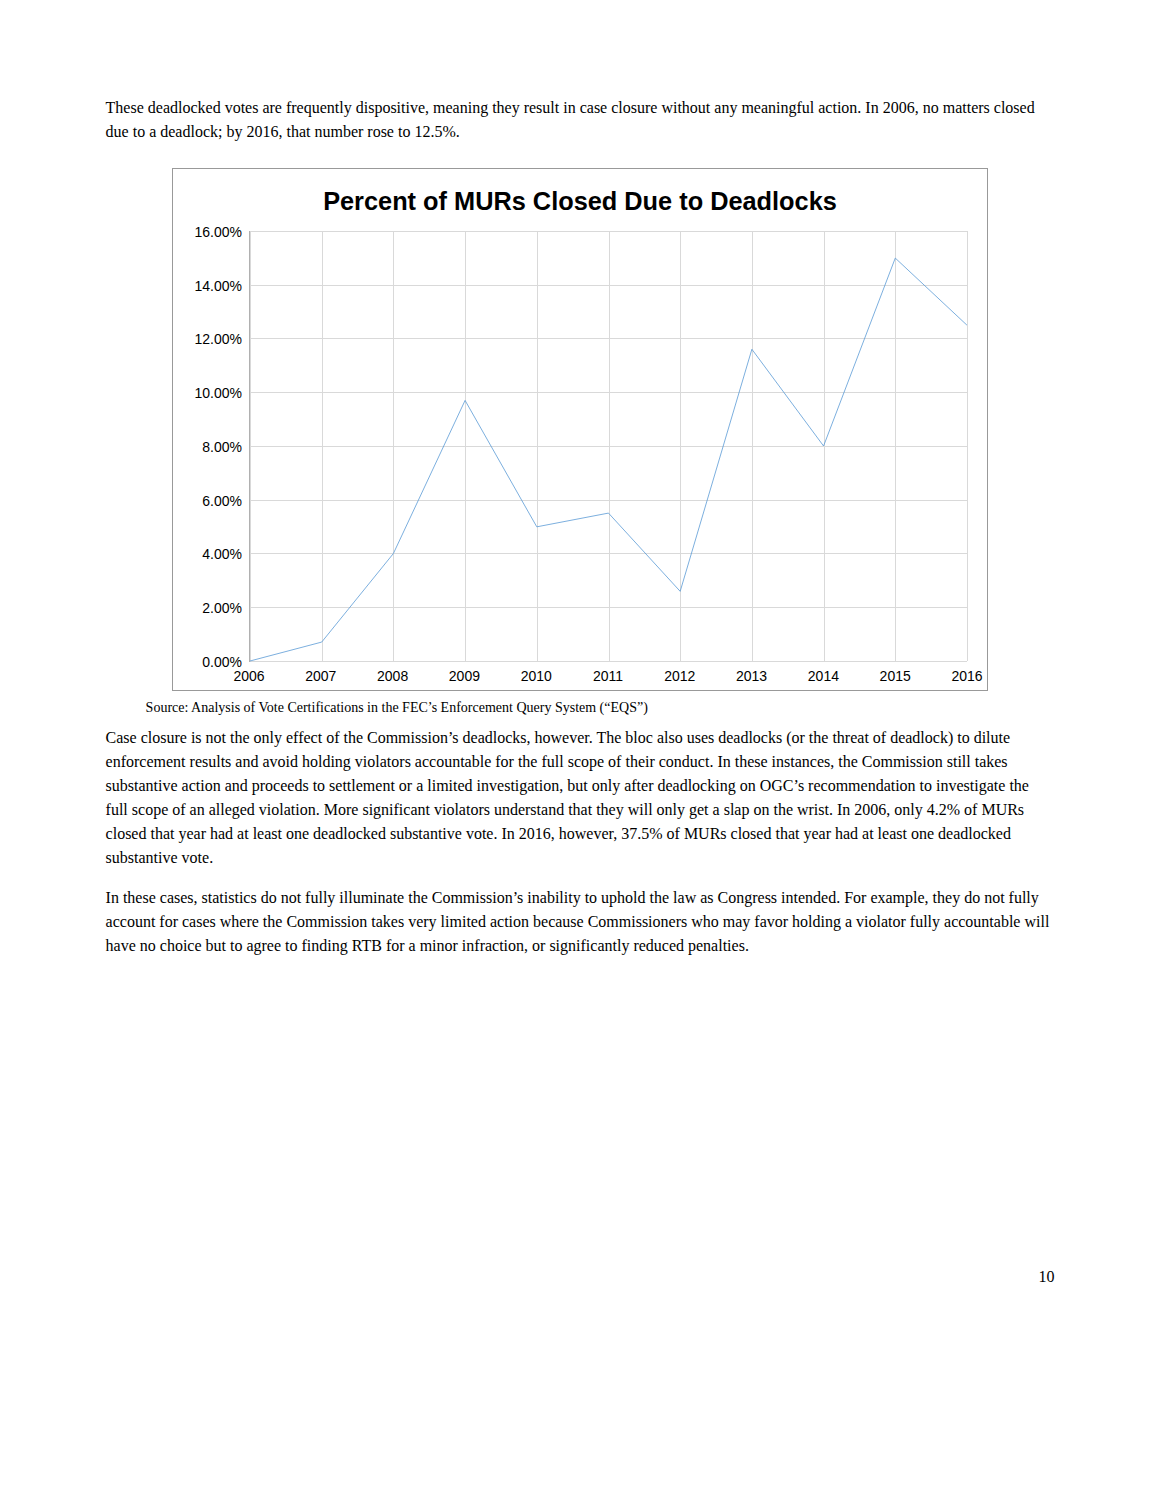These deadlocked votes are frequently dispositive, meaning they result in case closure without any meaningful action. In 2006, no matters closed due to a deadlock; by 2016, that number rose to 12.5%.
Percent of MURs Closed Due to Deadlocks
16.00%
14.00%
12.00%
10.00%
8.00%
6.00%
4.00%
2.00%
0.00%
2006 2007 2008 2009 2010 2011 2012 2013 2014 2015 2016
Source: Analysis of Vote Certifications in the FEC’s Enforcement Query System (“EQS”)
Case closure is not the only effect of the Commission’s deadlocks, however. The bloc also uses deadlocks (or the threat of deadlock) to dilute enforcement results and avoid holding violators accountable for the full scope of their conduct. In these instances, the Commission still takes substantive action and proceeds to settlement or a limited investigation, but only after deadlocking on OGC’s recommendation to investigate the full scope of an alleged violation. More significant violators understand that they will only get a slap on the wrist. In 2006, only 4.2% of MURs closed that year had at least one deadlocked substantive vote. In 2016, however, 37.5% of MURs closed that year had at least one deadlocked substantive vote.
In these cases, statistics do not fully illuminate the Commission’s inability to uphold the law as Congress intended. For example, they do not fully account for cases where the Commission takes very limited action because Commissioners who may favor holding a violator fully accountable will have no choice but to agree to finding RTB for a minor infraction, or significantly reduced penalties.
10